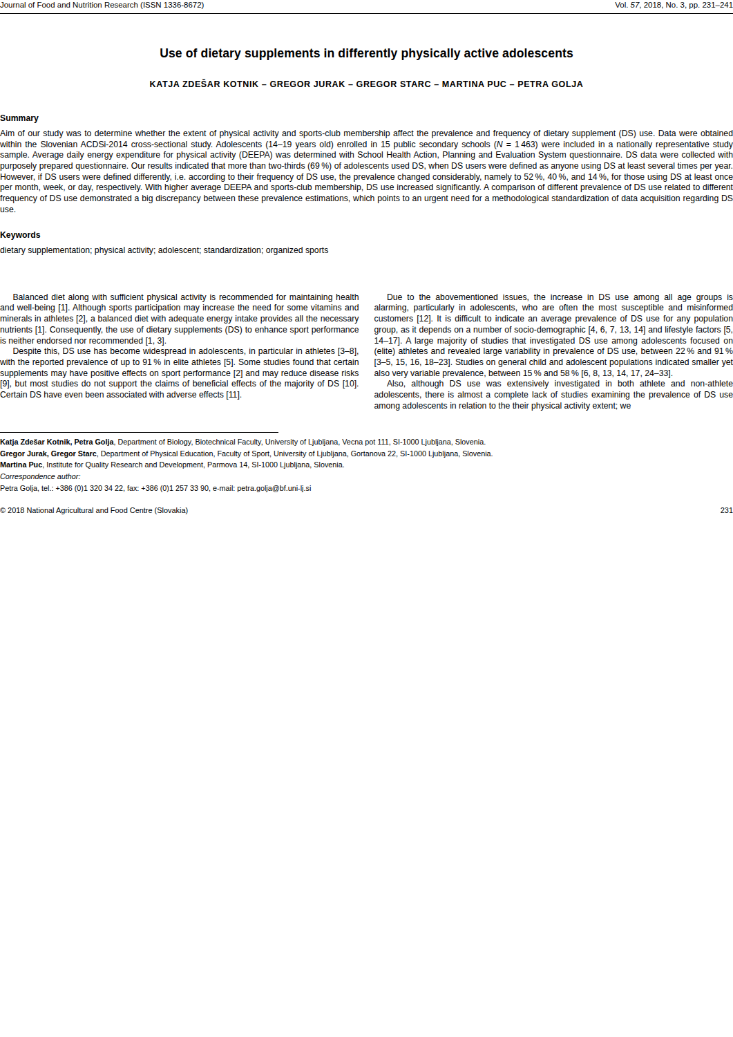Journal of Food and Nutrition Research (ISSN 1336-8672) Vol. 57, 2018, No. 3, pp. 231–241
Use of dietary supplements in differently physically active adolescents
KATJA ZDEŠAR KOTNIK – GREGOR JURAK – GREGOR STARC – MARTINA PUC – PETRA GOLJA
Summary
Aim of our study was to determine whether the extent of physical activity and sports-club membership affect the prevalence and frequency of dietary supplement (DS) use. Data were obtained within the Slovenian ACDSi-2014 cross-sectional study. Adolescents (14–19 years old) enrolled in 15 public secondary schools (N = 1 463) were included in a nationally representative study sample. Average daily energy expenditure for physical activity (DEEPA) was determined with School Health Action, Planning and Evaluation System questionnaire. DS data were collected with purposely prepared questionnaire. Our results indicated that more than two-thirds (69 %) of adolescents used DS, when DS users were defined as anyone using DS at least several times per year. However, if DS users were defined differently, i.e. according to their frequency of DS use, the prevalence changed considerably, namely to 52 %, 40 %, and 14 %, for those using DS at least once per month, week, or day, respectively. With higher average DEEPA and sports-club membership, DS use increased significantly. A comparison of different prevalence of DS use related to different frequency of DS use demonstrated a big discrepancy between these prevalence estimations, which points to an urgent need for a methodological standardization of data acquisition regarding DS use.
Keywords
dietary supplementation; physical activity; adolescent; standardization; organized sports
Balanced diet along with sufficient physical activity is recommended for maintaining health and well-being [1]. Although sports participation may increase the need for some vitamins and minerals in athletes [2], a balanced diet with adequate energy intake provides all the necessary nutrients [1]. Consequently, the use of dietary supplements (DS) to enhance sport performance is neither endorsed nor recommended [1, 3].
Despite this, DS use has become widespread in adolescents, in particular in athletes [3–8], with the reported prevalence of up to 91 % in elite athletes [5]. Some studies found that certain supplements may have positive effects on sport performance [2] and may reduce disease risks [9], but most studies do not support the claims of beneficial effects of the majority of DS [10]. Certain DS have even been associated with adverse effects [11].
Due to the abovementioned issues, the increase in DS use among all age groups is alarming, particularly in adolescents, who are often the most susceptible and misinformed customers [12]. It is difficult to indicate an average prevalence of DS use for any population group, as it depends on a number of socio-demographic [4, 6, 7, 13, 14] and lifestyle factors [5, 14–17]. A large majority of studies that investigated DS use among adolescents focused on (elite) athletes and revealed large variability in prevalence of DS use, between 22 % and 91 % [3–5, 15, 16, 18–23]. Studies on general child and adolescent populations indicated smaller yet also very variable prevalence, between 15 % and 58 % [6, 8, 13, 14, 17, 24–33].
Also, although DS use was extensively investigated in both athlete and non-athlete adolescents, there is almost a complete lack of studies examining the prevalence of DS use among adolescents in relation to the their physical activity extent; we
Katja Zdešar Kotnik, Petra Golja, Department of Biology, Biotechnical Faculty, University of Ljubljana, Vecna pot 111, SI-1000 Ljubljana, Slovenia.
Gregor Jurak, Gregor Starc, Department of Physical Education, Faculty of Sport, University of Ljubljana, Gortanova 22, SI-1000 Ljubljana, Slovenia.
Martina Puc, Institute for Quality Research and Development, Parmova 14, SI-1000 Ljubljana, Slovenia.
Correspondence author:
Petra Golja, tel.: +386 (0)1 320 34 22, fax: +386 (0)1 257 33 90, e-mail: petra.golja@bf.uni-lj.si
© 2018 National Agricultural and Food Centre (Slovakia) 231